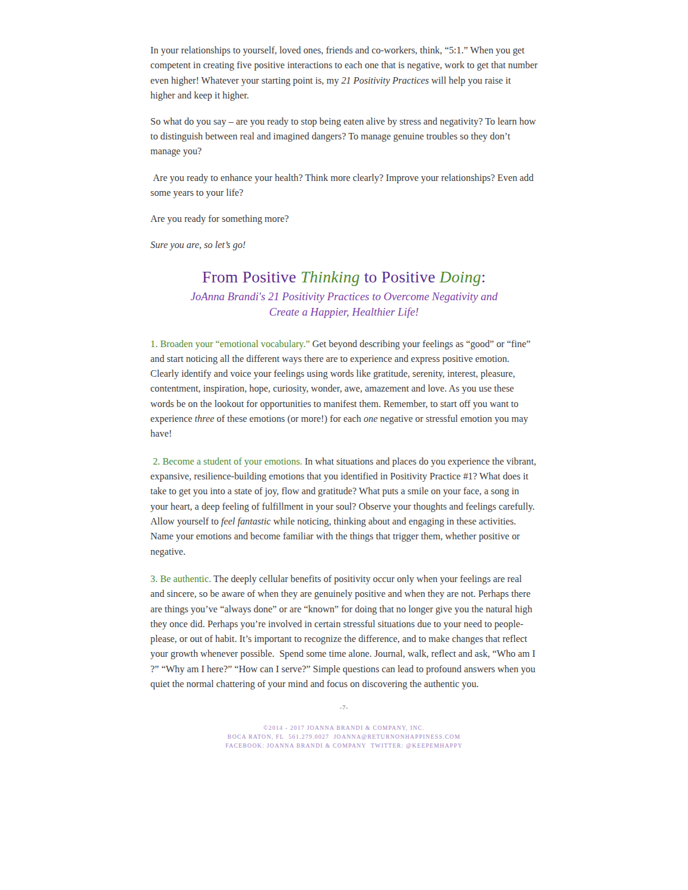In your relationships to yourself, loved ones, friends and co-workers, think, “5:1.” When you get competent in creating five positive interactions to each one that is negative, work to get that number even higher! Whatever your starting point is, my 21 Positivity Practices will help you raise it higher and keep it higher.
So what do you say – are you ready to stop being eaten alive by stress and negativity? To learn how to distinguish between real and imagined dangers? To manage genuine troubles so they don’t manage you?
Are you ready to enhance your health? Think more clearly? Improve your relationships? Even add some years to your life?
Are you ready for something more?
Sure you are, so let’s go!
From Positive Thinking to Positive Doing:
JoAnna Brandi's 21 Positivity Practices to Overcome Negativity and
Create a Happier, Healthier Life!
1. Broaden your “emotional vocabulary.” Get beyond describing your feelings as “good” or “fine” and start noticing all the different ways there are to experience and express positive emotion. Clearly identify and voice your feelings using words like gratitude, serenity, interest, pleasure, contentment, inspiration, hope, curiosity, wonder, awe, amazement and love. As you use these words be on the lookout for opportunities to manifest them. Remember, to start off you want to experience three of these emotions (or more!) for each one negative or stressful emotion you may have!
2. Become a student of your emotions. In what situations and places do you experience the vibrant, expansive, resilience-building emotions that you identified in Positivity Practice #1? What does it take to get you into a state of joy, flow and gratitude? What puts a smile on your face, a song in your heart, a deep feeling of fulfillment in your soul? Observe your thoughts and feelings carefully. Allow yourself to feel fantastic while noticing, thinking about and engaging in these activities. Name your emotions and become familiar with the things that trigger them, whether positive or negative.
3. Be authentic. The deeply cellular benefits of positivity occur only when your feelings are real and sincere, so be aware of when they are genuinely positive and when they are not. Perhaps there are things you’ve “always done” or are “known” for doing that no longer give you the natural high they once did. Perhaps you’re involved in certain stressful situations due to your need to people-please, or out of habit. It’s important to recognize the difference, and to make changes that reflect your growth whenever possible. Spend some time alone. Journal, walk, reflect and ask, “Who am I ?” “Why am I here?” “How can I serve?” Simple questions can lead to profound answers when you quiet the normal chattering of your mind and focus on discovering the authentic you.
-7-
©2014 - 2017 JoAnna Brandi & Company, Inc.
Boca Raton, FL 561.279.0027 joanna@returnonhappiness.com
Facebook: JoAnna Brandi & Company Twitter: @keepemhappy